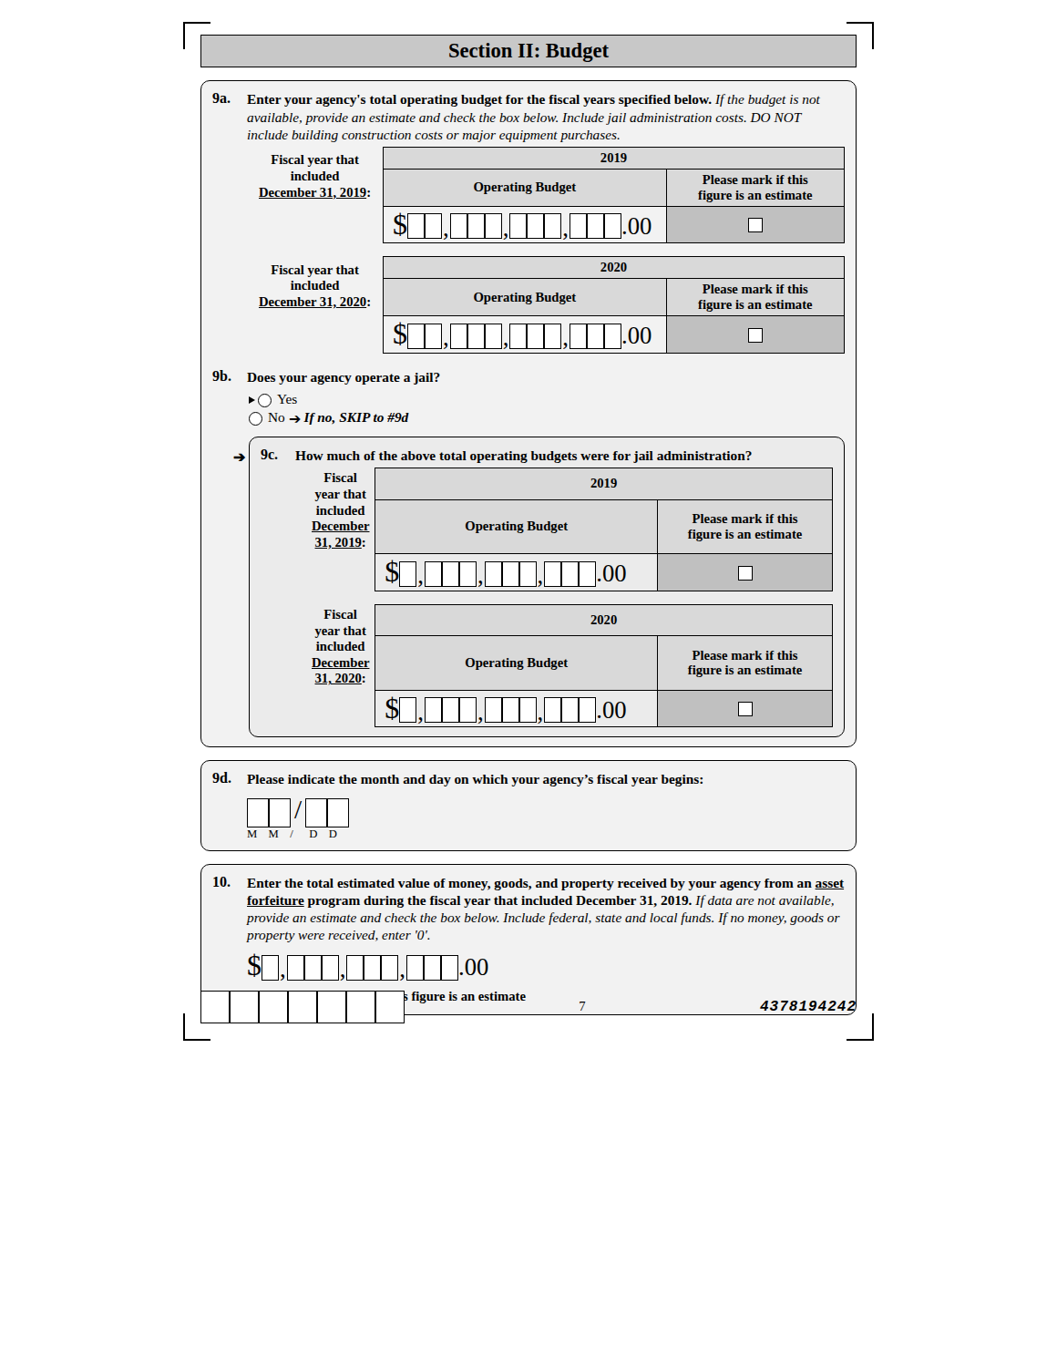Section II: Budget
9a.
Enter your agency's total operating budget for the fiscal years specified below. If the budget is not available, provide an estimate and check the box below. Include jail administration costs. DO NOT include building construction costs or major equipment purchases.
| Fiscal year that included December 31, 2019 : | 2019 |
| Operating Budget | Please mark if this figure is an estimate |
| | $ , , , .00 | |
| Fiscal year that included December 31, 2020 : | 2020 |
| Operating Budget | Please mark if this figure is an estimate |
| | $ , , , .00 | |
9b.
Does your agency operate a jail?
Yes
No ➔ If no, SKIP to #9d
➔9c.
How much of the above total operating budgets were for jail administration?
| Fiscal year that included December 31, 2019 : | 2019 |
| Operating Budget | Please mark if this figure is an estimate |
| | $ , , , .00 | |
| Fiscal year that included December 31, 2020 : | 2020 |
| Operating Budget | Please mark if this figure is an estimate |
| | $ , , , .00 | |
9d.
Please indicate the month and day on which your agency’s fiscal year begins:
/
M M / D D
10.
Enter the total estimated value of money, goods, and property received by your agency from an asset forfeiture program during the fiscal year that included December 31, 2019. If data are not available, provide an estimate and check the box below. Include federal, state and local funds. If no money, goods or property were received, enter '0'.
$ , , , .00
Please mark here if this figure is an estimate
7
4378194242